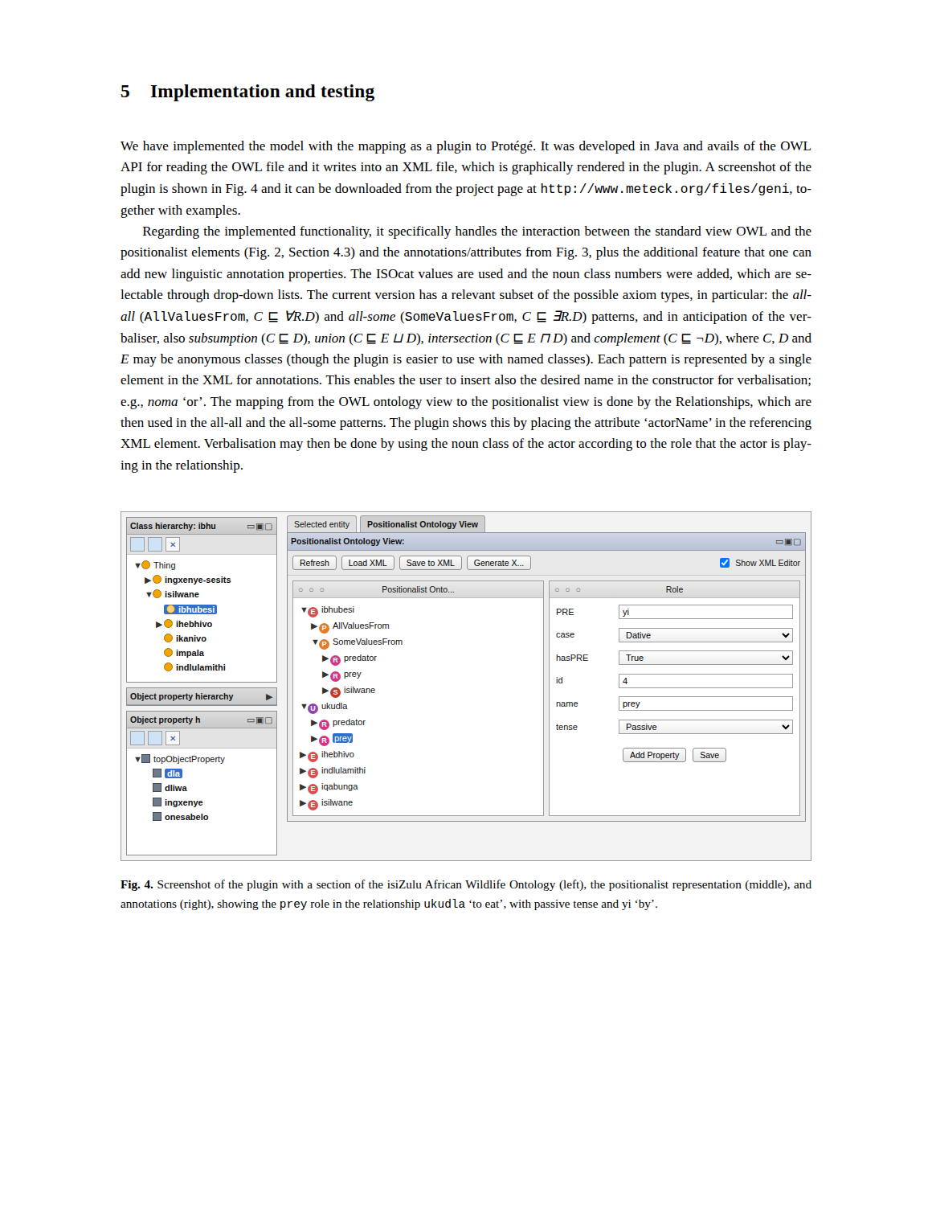5 Implementation and testing
We have implemented the model with the mapping as a plugin to Protégé. It was developed in Java and avails of the OWL API for reading the OWL file and it writes into an XML file, which is graphically rendered in the plugin. A screenshot of the plugin is shown in Fig. 4 and it can be downloaded from the project page at http://www.meteck.org/files/geni, together with examples.
Regarding the implemented functionality, it specifically handles the interaction between the standard view OWL and the positionalist elements (Fig. 2, Section 4.3) and the annotations/attributes from Fig. 3, plus the additional feature that one can add new linguistic annotation properties. The ISOcat values are used and the noun class numbers were added, which are selectable through drop-down lists. The current version has a relevant subset of the possible axiom types, in particular: the all-all (AllValuesFrom, C ⊑ ∀R.D) and all-some (SomeValuesFrom, C ⊑ ∃R.D) patterns, and in anticipation of the verbaliser, also subsumption (C ⊑ D), union (C ⊑ E ⊔ D), intersection (C ⊑ E ⊓ D) and complement (C ⊑ ¬D), where C, D and E may be anonymous classes (though the plugin is easier to use with named classes). Each pattern is represented by a single element in the XML for annotations. This enables the user to insert also the desired name in the constructor for verbalisation; e.g., noma ‘or’. The mapping from the OWL ontology view to the positionalist view is done by the Relationships, which are then used in the all-all and the all-some patterns. The plugin shows this by placing the attribute ‘actorName’ in the referencing XML element. Verbalisation may then be done by using the noun class of the actor according to the role that the actor is playing in the relationship.
Class hierarchy: ibhu▭▣▢
▼ Thing
▶ ingxenye-sesits
▼ isilwane
ibhubesi
▶ ihebhivo
ikanivo
impala
indlulamithi
Object property hierarchy▶
Object property h▭▣▢
▼ topObjectProperty
dla
dliwa
ingxenye
onesabelo
Selected entity
Positionalist Ontology View
Positionalist Ontology View:▭▣▢
Refresh Load XML Save to XML Generate X... Show XML Editor
○ ○ ○Positionalist Onto...
▼Eibhubesi
▶PAllValuesFrom
▼PSomeValuesFrom
▶Rpredator
▶Rprey
▶Sisilwane
▼Uukudla
▶Rpredator
▶Rprey
▶Eihebhivo
▶Eindlulamithi
▶Eiqabunga
▶Eisilwane
○ ○ ○Role
PRE case Dative hasPRE True id name tense Passive
Add Property Save
Fig. 4. Screenshot of the plugin with a section of the isiZulu African Wildlife Ontology (left), the positionalist representation (middle), and annotations (right), showing the prey role in the relationship ukudla ‘to eat’, with passive tense and yi ‘by’.